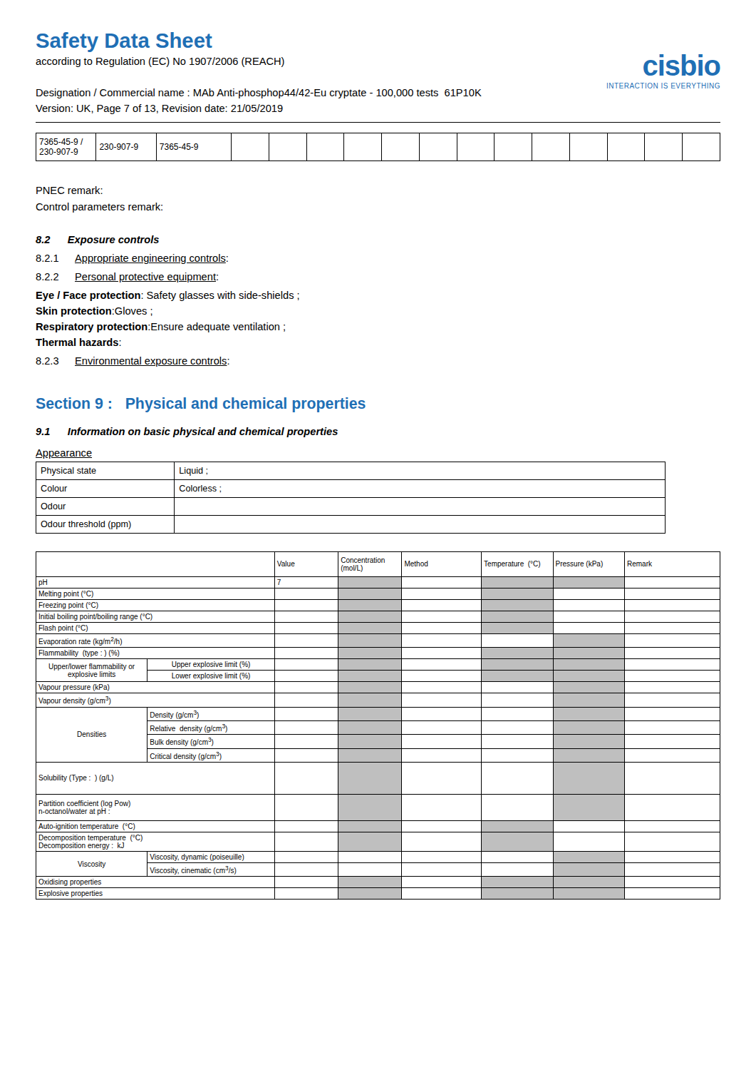Safety Data Sheet
according to Regulation (EC) No 1907/2006 (REACH)
cisbio
INTERACTION IS EVERYTHING
Designation / Commercial name : MAb Anti-phosphop44/42-Eu cryptate - 100,000 tests 61P10K
Version: UK, Page 7 of 13, Revision date: 21/05/2019
| 7365-45-9 / 230-907-9 | 230-907-9 | 7365-45-9 | | | | | | | | | | | | | |
PNEC remark:
Control parameters remark:
8.2 Exposure controls
8.2.1 Appropriate engineering controls:
8.2.2 Personal protective equipment:
Eye / Face protection: Safety glasses with side-shields ;
Skin protection:Gloves ;
Respiratory protection:Ensure adequate ventilation ;
Thermal hazards:
8.2.3 Environmental exposure controls:
Section 9 : Physical and chemical properties
9.1 Information on basic physical and chemical properties
Appearance
| Physical state | Liquid ; |
| Colour | Colorless ; |
| Odour | |
| Odour threshold (ppm) | |
| | Value | Concentration (mol/L) | Method | Temperature (°C) | Pressure (kPa) | Remark |
| --- | --- | --- | --- | --- | --- | --- |
| pH | 7 | | | | | |
| Melting point (°C) | | | | | | |
| Freezing point (°C) | | | | | | |
| Initial boiling point/boiling range (°C) | | | | | | |
| Flash point (°C) | | | | | | |
| Evaporation rate (kg/m 2 /h) | | | | | | |
| Flammability (type : ) (%) | | | | | | |
| Upper/lower flammability or explosive limits | Upper explosive limit (%) | | | | | | |
| Lower explosive limit (%) | | | | | | |
| Vapour pressure (kPa) | | | | | | |
| Vapour density (g/cm 3 ) | | | | | | |
| Densities | Density (g/cm 3 ) | | | | | | |
| Relative density (g/cm 3 ) | | | | | | |
| Bulk density (g/cm 3 ) | | | | | | |
| Critical density (g/cm 3 ) | | | | | | |
| Solubility (Type : ) (g/L) | | | | | | |
| Partition coefficient (log Pow) n-octanol/water at pH : | | | | | | |
| Auto-ignition temperature (°C) | | | | | | |
| Decomposition temperature (°C) Decomposition energy : kJ | | | | | | |
| Viscosity | Viscosity, dynamic (poiseuille) | | | | | | |
| Viscosity, cinematic (cm 3 /s) | | | | | | |
| Oxidising properties | | | | | | |
| Explosive properties | | | | | | |